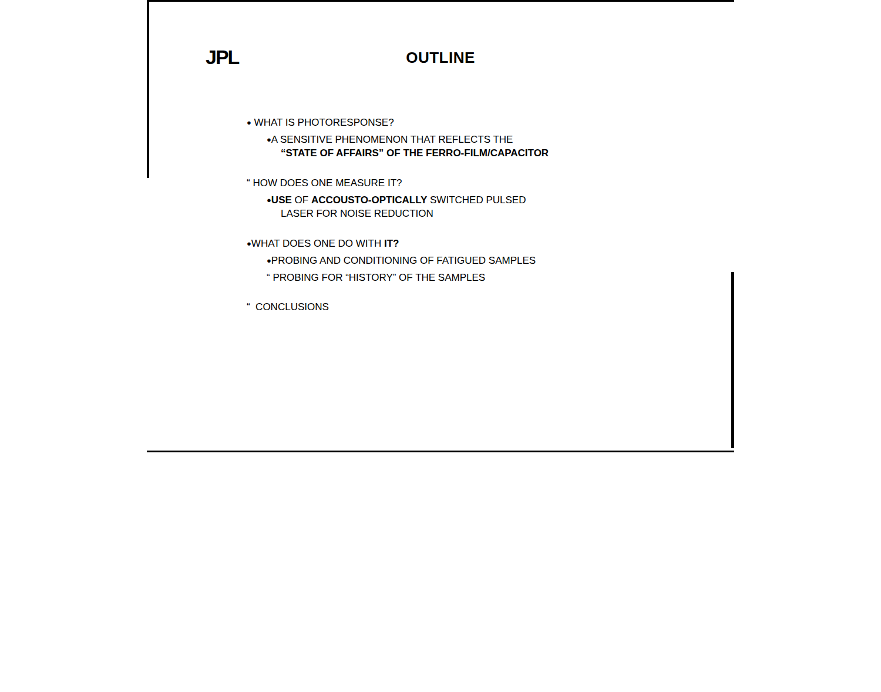JPL
OUTLINE
● WHAT IS PHOTORESPONSE?
●A SENSITIVE PHENOMENON THAT REFLECTS THE “STATE OF AFFAIRS” OF THE FERRO-FILM/CAPACITOR
“ HOW DOES ONE MEASURE IT?
●USE OF ACCOUSTO-OPTICALLY SWITCHED PULSED LASER FOR NOISE REDUCTION
●WHAT DOES ONE DO WITH IT?
●PROBING AND CONDITIONING OF FATIGUED SAMPLES
“ PROBING FOR “HISTORY” OF THE SAMPLES
“ CONCLUSIONS